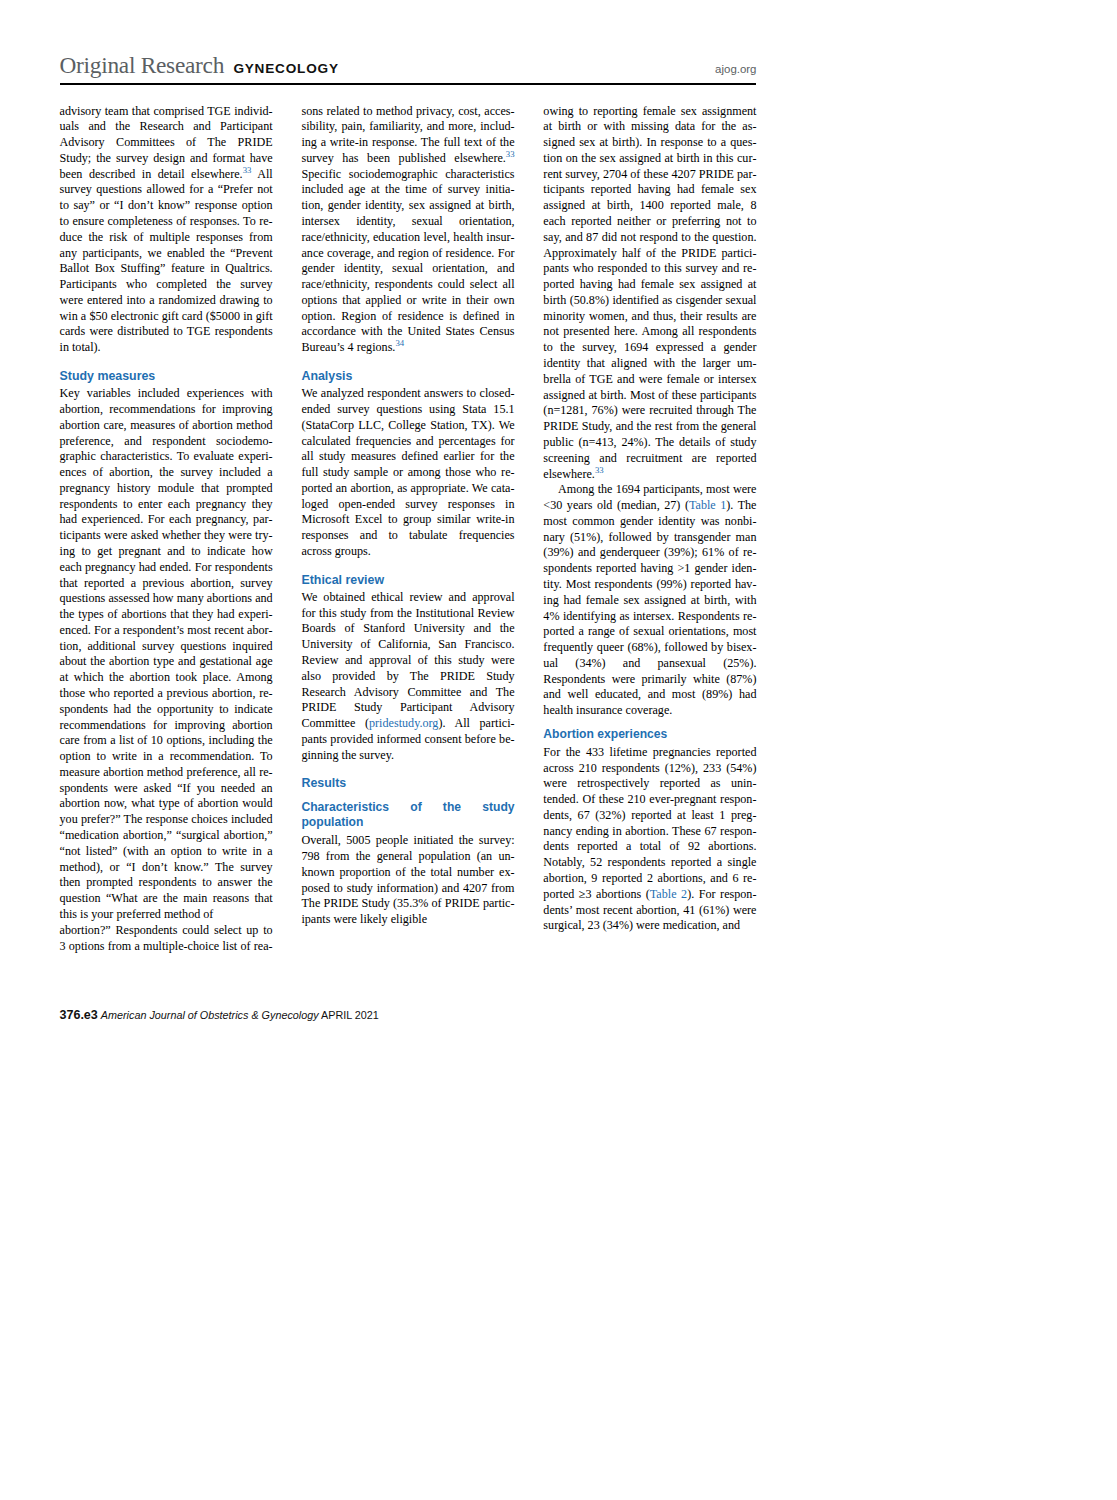Original Research GYNECOLOGY
ajog.org
advisory team that comprised TGE individuals and the Research and Participant Advisory Committees of The PRIDE Study; the survey design and format have been described in detail elsewhere.33 All survey questions allowed for a “Prefer not to say” or “I don’t know” response option to ensure completeness of responses. To reduce the risk of multiple responses from any participants, we enabled the “Prevent Ballot Box Stuffing” feature in Qualtrics. Participants who completed the survey were entered into a randomized drawing to win a $50 electronic gift card ($5000 in gift cards were distributed to TGE respondents in total).
Study measures
Key variables included experiences with abortion, recommendations for improving abortion care, measures of abortion method preference, and respondent sociodemographic characteristics. To evaluate experiences of abortion, the survey included a pregnancy history module that prompted respondents to enter each pregnancy they had experienced. For each pregnancy, participants were asked whether they were trying to get pregnant and to indicate how each pregnancy had ended. For respondents that reported a previous abortion, survey questions assessed how many abortions and the types of abortions that they had experienced. For a respondent’s most recent abortion, additional survey questions inquired about the abortion type and gestational age at which the abortion took place. Among those who reported a previous abortion, respondents had the opportunity to indicate recommendations for improving abortion care from a list of 10 options, including the option to write in a recommendation. To measure abortion method preference, all respondents were asked “If you needed an abortion now, what type of abortion would you prefer?” The response choices included “medication abortion,” “surgical abortion,” “not listed” (with an option to write in a method), or “I don’t know.” The survey then prompted respondents to answer the question “What are the main reasons that this is your preferred method of
abortion?” Respondents could select up to 3 options from a multiple-choice list of reasons related to method privacy, cost, accessibility, pain, familiarity, and more, including a write-in response. The full text of the survey has been published elsewhere.33 Specific sociodemographic characteristics included age at the time of survey initiation, gender identity, sex assigned at birth, intersex identity, sexual orientation, race/ethnicity, education level, health insurance coverage, and region of residence. For gender identity, sexual orientation, and race/ethnicity, respondents could select all options that applied or write in their own option. Region of residence is defined in accordance with the United States Census Bureau’s 4 regions.34
Analysis
We analyzed respondent answers to closed-ended survey questions using Stata 15.1 (StataCorp LLC, College Station, TX). We calculated frequencies and percentages for all study measures defined earlier for the full study sample or among those who reported an abortion, as appropriate. We cataloged open-ended survey responses in Microsoft Excel to group similar write-in responses and to tabulate frequencies across groups.
Ethical review
We obtained ethical review and approval for this study from the Institutional Review Boards of Stanford University and the University of California, San Francisco. Review and approval of this study were also provided by The PRIDE Study Research Advisory Committee and The PRIDE Study Participant Advisory Committee (pridestudy.org). All participants provided informed consent before beginning the survey.
Results
Characteristics of the study population
Overall, 5005 people initiated the survey: 798 from the general population (an unknown proportion of the total number exposed to study information) and 4207 from The PRIDE Study (35.3% of PRIDE participants were likely eligible
owing to reporting female sex assignment at birth or with missing data for the assigned sex at birth). In response to a question on the sex assigned at birth in this current survey, 2704 of these 4207 PRIDE participants reported having had female sex assigned at birth, 1400 reported male, 8 each reported neither or preferring not to say, and 87 did not respond to the question. Approximately half of the PRIDE participants who responded to this survey and reported having had female sex assigned at birth (50.8%) identified as cisgender sexual minority women, and thus, their results are not presented here. Among all respondents to the survey, 1694 expressed a gender identity that aligned with the larger umbrella of TGE and were female or intersex assigned at birth. Most of these participants (n=1281, 76%) were recruited through The PRIDE Study, and the rest from the general public (n=413, 24%). The details of study screening and recruitment are reported elsewhere.33
Among the 1694 participants, most were <30 years old (median, 27) (Table 1). The most common gender identity was nonbinary (51%), followed by transgender man (39%) and genderqueer (39%); 61% of respondents reported having >1 gender identity. Most respondents (99%) reported having had female sex assigned at birth, with 4% identifying as intersex. Respondents reported a range of sexual orientations, most frequently queer (68%), followed by bisexual (34%) and pansexual (25%). Respondents were primarily white (87%) and well educated, and most (89%) had health insurance coverage.
Abortion experiences
For the 433 lifetime pregnancies reported across 210 respondents (12%), 233 (54%) were retrospectively reported as unintended. Of these 210 ever-pregnant respondents, 67 (32%) reported at least 1 pregnancy ending in abortion. These 67 respondents reported a total of 92 abortions. Notably, 52 respondents reported a single abortion, 9 reported 2 abortions, and 6 reported ≥3 abortions (Table 2). For respondents’ most recent abortion, 41 (61%) were surgical, 23 (34%) were medication, and
376.e3 American Journal of Obstetrics & Gynecology APRIL 2021